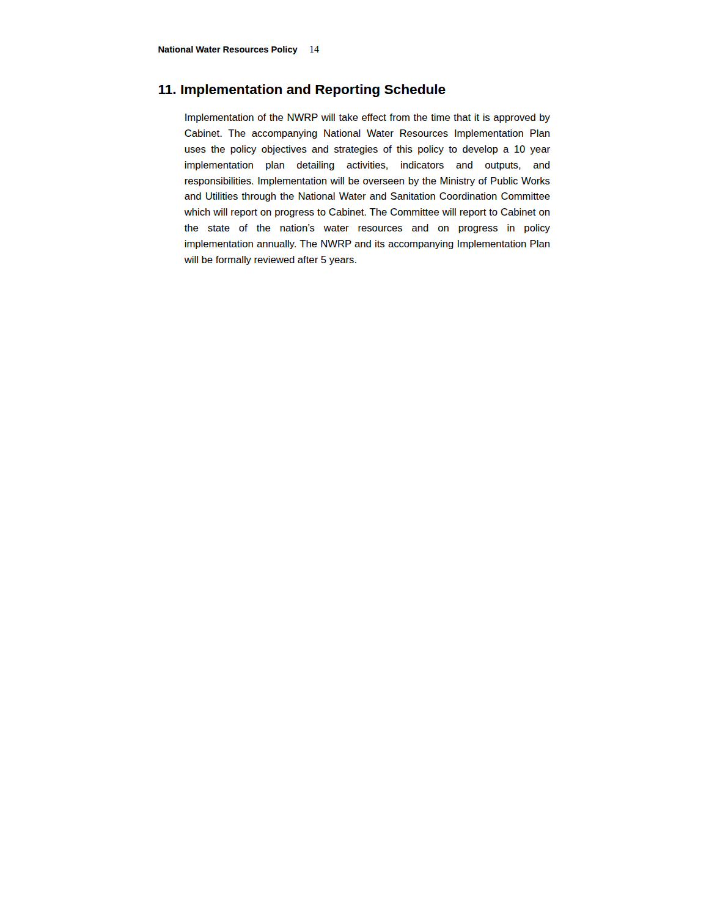National Water Resources Policy 14
11. Implementation and Reporting Schedule
Implementation of the NWRP will take effect from the time that it is approved by Cabinet. The accompanying National Water Resources Implementation Plan uses the policy objectives and strategies of this policy to develop a 10 year implementation plan detailing activities, indicators and outputs, and responsibilities. Implementation will be overseen by the Ministry of Public Works and Utilities through the National Water and Sanitation Coordination Committee which will report on progress to Cabinet. The Committee will report to Cabinet on the state of the nation’s water resources and on progress in policy implementation annually. The NWRP and its accompanying Implementation Plan will be formally reviewed after 5 years.